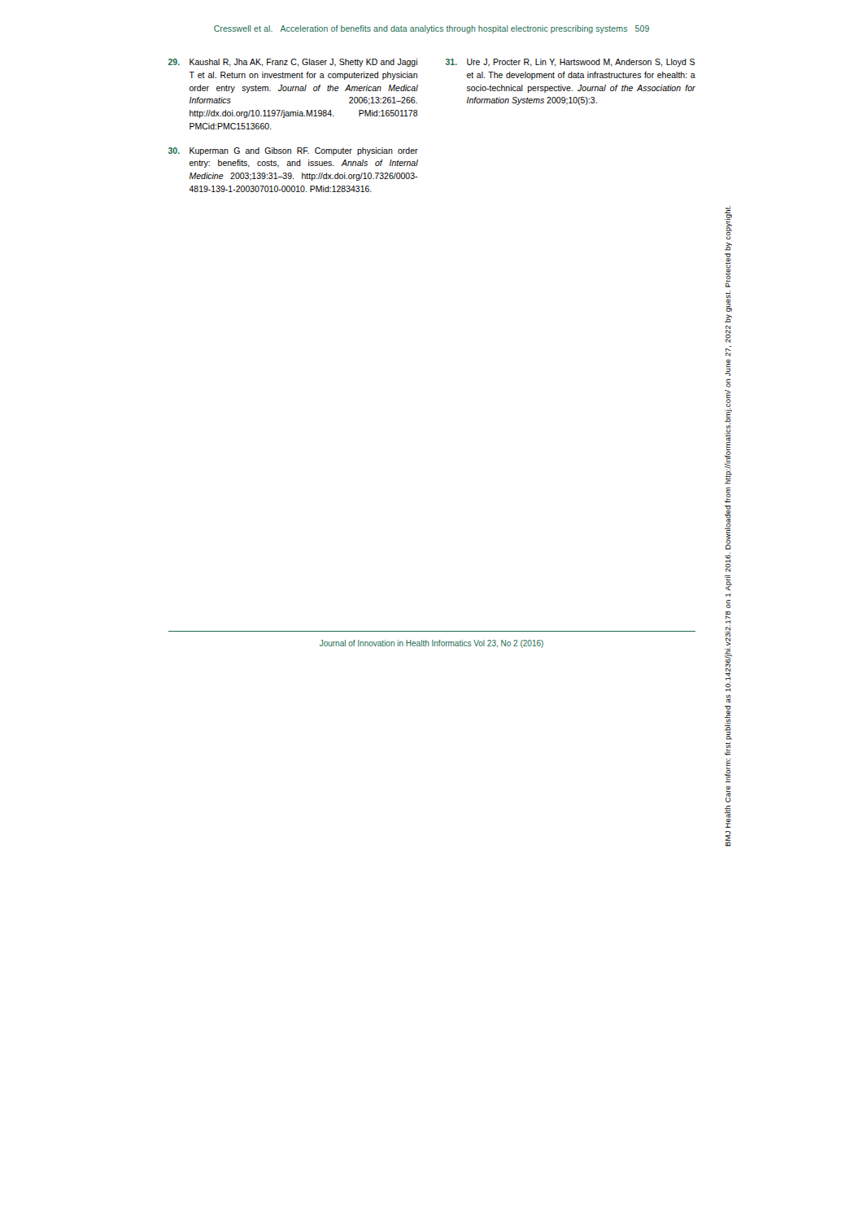Cresswell et al. Acceleration of benefits and data analytics through hospital electronic prescribing systems 509
29. Kaushal R, Jha AK, Franz C, Glaser J, Shetty KD and Jaggi T et al. Return on investment for a computerized physician order entry system. Journal of the American Medical Informatics 2006;13:261–266. http://dx.doi.org/10.1197/jamia.M1984. PMid:16501178 PMCid:PMC1513660.
30. Kuperman G and Gibson RF. Computer physician order entry: benefits, costs, and issues. Annals of Internal Medicine 2003;139:31–39. http://dx.doi.org/10.7326/0003-4819-139-1-200307010-00010. PMid:12834316.
31. Ure J, Procter R, Lin Y, Hartswood M, Anderson S, Lloyd S et al. The development of data infrastructures for ehealth: a socio-technical perspective. Journal of the Association for Information Systems 2009;10(5):3.
Journal of Innovation in Health Informatics Vol 23, No 2 (2016)
BMJ Health Care Inform: first published as 10.14236/jhi.v23i2.178 on 1 April 2016. Downloaded from http://informatics.bmj.com/ on June 27, 2022 by guest. Protected by copyright.